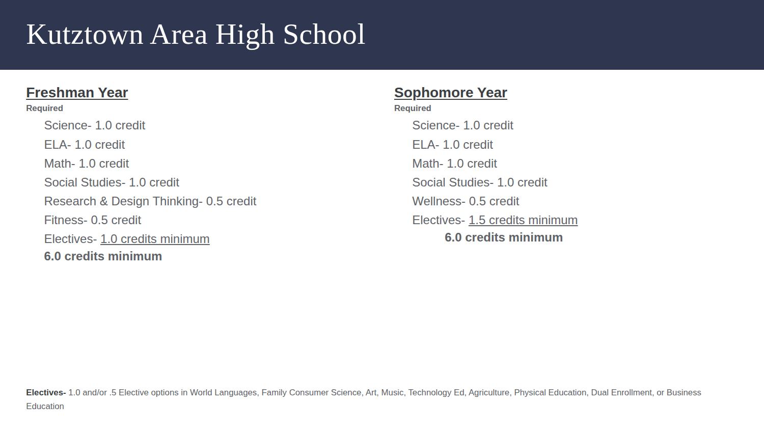Kutztown Area High School
Freshman Year
Required
Science- 1.0 credit
ELA- 1.0 credit
Math- 1.0 credit
Social Studies- 1.0 credit
Research & Design Thinking- 0.5 credit
Fitness- 0.5 credit
Electives- 1.0 credits minimum
6.0 credits minimum
Sophomore Year
Required
Science- 1.0 credit
ELA- 1.0 credit
Math- 1.0 credit
Social Studies- 1.0 credit
Wellness- 0.5 credit
Electives- 1.5 credits minimum
6.0 credits minimum
Electives- 1.0 and/or .5 Elective options in World Languages, Family Consumer Science, Art, Music, Technology Ed, Agriculture, Physical Education, Dual Enrollment, or Business Education